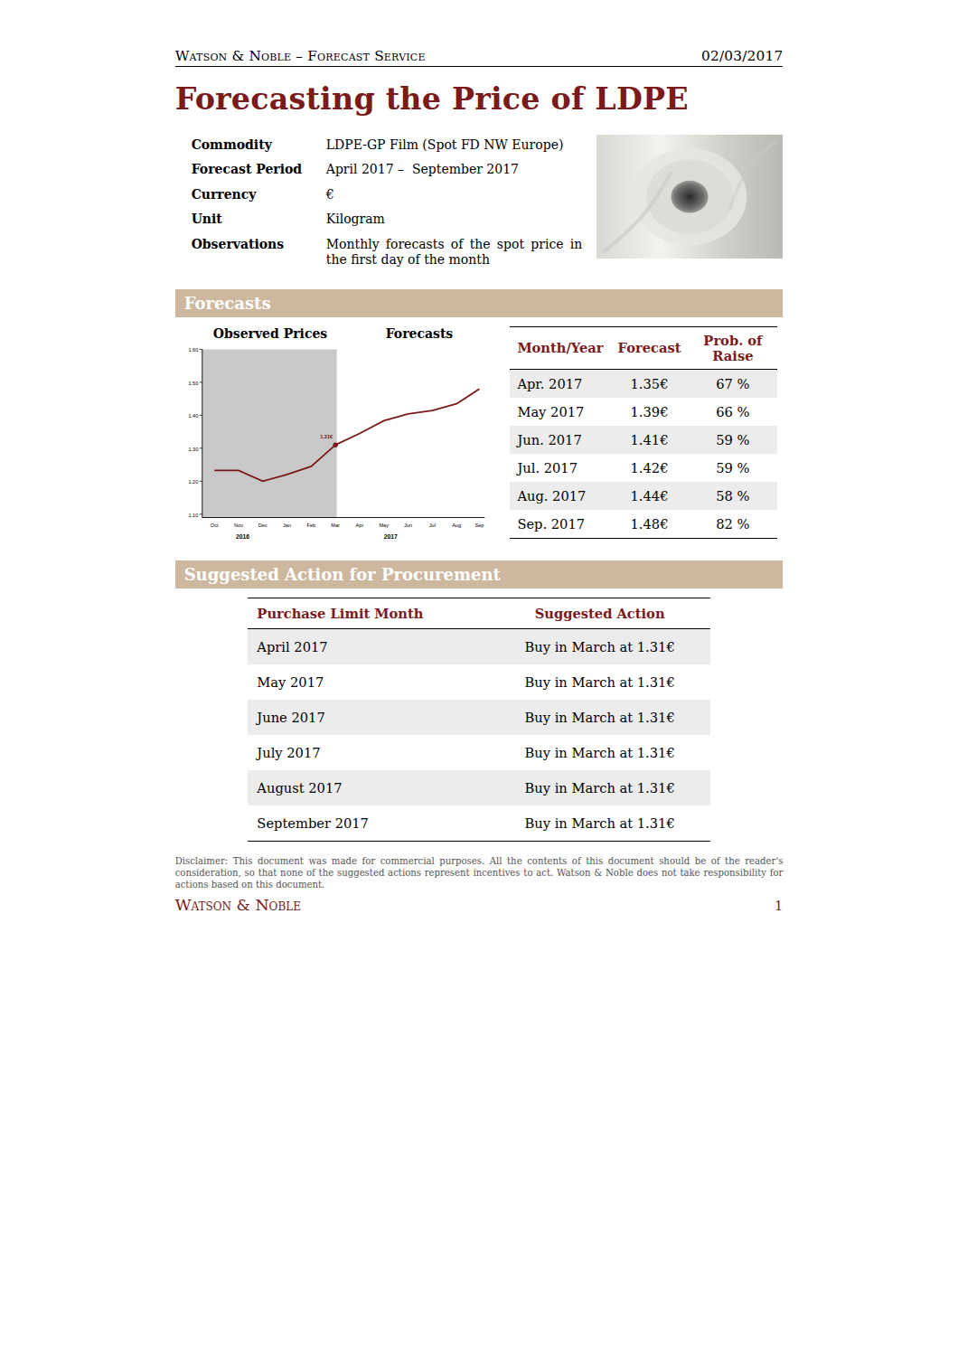Watson & Noble – Forecast Service
02/03/2017
Forecasting the Price of LDPE
| Commodity | LDPE-GP Film (Spot FD NW Europe) |
| Forecast Period | April 2017 – September 2017 |
| Currency | € |
| Unit | Kilogram |
| Observations | Monthly forecasts of the spot price in the first day of the month |
Forecasts
Observed Prices Forecasts
1.60 1.50 1.40 1.30 1.20 1.10 Oct Nov Dec Jan Feb Mar Apr May Jun Jul Aug Sep 2016 2017 1.31€
| Month/Year | Forecast | Prob. of Raise |
| --- | --- | --- |
| Apr. 2017 | 1.35€ | 67 % |
| May 2017 | 1.39€ | 66 % |
| Jun. 2017 | 1.41€ | 59 % |
| Jul. 2017 | 1.42€ | 59 % |
| Aug. 2017 | 1.44€ | 58 % |
| Sep. 2017 | 1.48€ | 82 % |
Suggested Action for Procurement
| Purchase Limit Month | Suggested Action |
| --- | --- |
| April 2017 | Buy in March at 1.31€ |
| May 2017 | Buy in March at 1.31€ |
| June 2017 | Buy in March at 1.31€ |
| July 2017 | Buy in March at 1.31€ |
| August 2017 | Buy in March at 1.31€ |
| September 2017 | Buy in March at 1.31€ |
Disclaimer: This document was made for commercial purposes. All the contents of this document should be of the reader's consideration, so that none of the suggested actions represent incentives to act. Watson & Noble does not take responsibility for actions based on this document.
Watson & Noble
1